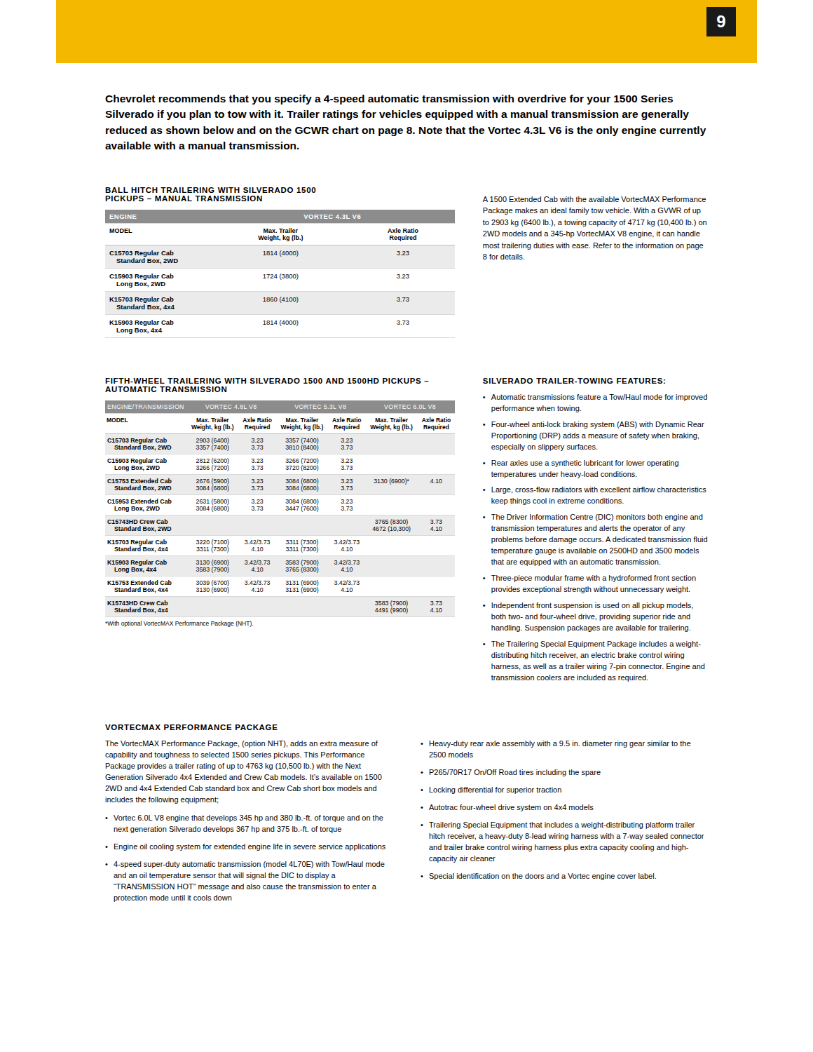9
Chevrolet recommends that you specify a 4-speed automatic transmission with overdrive for your 1500 Series Silverado if you plan to tow with it. Trailer ratings for vehicles equipped with a manual transmission are generally reduced as shown below and on the GCWR chart on page 8. Note that the Vortec 4.3L V6 is the only engine currently available with a manual transmission.
BALL HITCH TRAILERING WITH SILVERADO 1500
PICKUPS – MANUAL TRANSMISSION
| ENGINE | VORTEC 4.3L V6 |
| --- | --- |
| MODEL | Max. Trailer Weight, kg (lb.) | Axle Ratio Required |
| C15703 Regular Cab Standard Box, 2WD | 1814 (4000) | 3.23 |
| C15903 Regular Cab Long Box, 2WD | 1724 (3800) | 3.23 |
| K15703 Regular Cab Standard Box, 4x4 | 1860 (4100) | 3.73 |
| K15903 Regular Cab Long Box, 4x4 | 1814 (4000) | 3.73 |
A 1500 Extended Cab with the available VortecMAX Performance Package makes an ideal family tow vehicle. With a GVWR of up to 2903 kg (6400 lb.), a towing capacity of 4717 kg (10,400 lb.) on 2WD models and a 345-hp VortecMAX V8 engine, it can handle most trailering duties with ease. Refer to the information on page 8 for details.
FIFTH-WHEEL TRAILERING WITH SILVERADO 1500 AND 1500HD PICKUPS –
AUTOMATIC TRANSMISSION
| ENGINE/TRANSMISSION | VORTEC 4.8L V8 | VORTEC 5.3L V8 | VORTEC 6.0L V8 |
| MODEL | Max. Trailer Weight, kg (lb.) | Axle Ratio Required | Max. Trailer Weight, kg (lb.) | Axle Ratio Required | Max. Trailer Weight, kg (lb.) | Axle Ratio Required |
| C15703 Regular Cab Standard Box, 2WD | 2903 (6400) 3357 (7400) | 3.23 3.73 | 3357 (7400) 3810 (8400) | 3.23 3.73 | | |
| C15903 Regular Cab Long Box, 2WD | 2812 (6200) 3266 (7200) | 3.23 3.73 | 3266 (7200) 3720 (8200) | 3.23 3.73 | | |
| C15753 Extended Cab Standard Box, 2WD | 2676 (5900) 3084 (6800) | 3.23 3.73 | 3084 (6800) 3084 (6800) | 3.23 3.73 | 3130 (6900)* | 4.10 |
| C15953 Extended Cab Long Box, 2WD | 2631 (5800) 3084 (6800) | 3.23 3.73 | 3084 (6800) 3447 (7600) | 3.23 3.73 | | |
| C15743HD Crew Cab Standard Box, 2WD | | | | | 3765 (8300) 4672 (10,300) | 3.73 4.10 |
| K15703 Regular Cab Standard Box, 4x4 | 3220 (7100) 3311 (7300) | 3.42/3.73 4.10 | 3311 (7300) 3311 (7300) | 3.42/3.73 4.10 | | |
| K15903 Regular Cab Long Box, 4x4 | 3130 (6900) 3583 (7900) | 3.42/3.73 4.10 | 3583 (7900) 3765 (8300) | 3.42/3.73 4.10 | | |
| K15753 Extended Cab Standard Box, 4x4 | 3039 (6700) 3130 (6900) | 3.42/3.73 4.10 | 3131 (6900) 3131 (6900) | 3.42/3.73 4.10 | | |
| K15743HD Crew Cab Standard Box, 4x4 | | | | | 3583 (7900) 4491 (9900) | 3.73 4.10 |
*With optional VortecMAX Performance Package (NHT).
SILVERADO TRAILER-TOWING FEATURES:
Automatic transmissions feature a Tow/Haul mode for improved performance when towing.
Four-wheel anti-lock braking system (ABS) with Dynamic Rear Proportioning (DRP) adds a measure of safety when braking, especially on slippery surfaces.
Rear axles use a synthetic lubricant for lower operating temperatures under heavy-load conditions.
Large, cross-flow radiators with excellent airflow characteristics keep things cool in extreme conditions.
The Driver Information Centre (DIC) monitors both engine and transmission temperatures and alerts the operator of any problems before damage occurs. A dedicated transmission fluid temperature gauge is available on 2500HD and 3500 models that are equipped with an automatic transmission.
Three-piece modular frame with a hydroformed front section provides exceptional strength without unnecessary weight.
Independent front suspension is used on all pickup models, both two- and four-wheel drive, providing superior ride and handling. Suspension packages are available for trailering.
The Trailering Special Equipment Package includes a weight-distributing hitch receiver, an electric brake control wiring harness, as well as a trailer wiring 7-pin connector. Engine and transmission coolers are included as required.
VORTECMAX PERFORMANCE PACKAGE
The VortecMAX Performance Package, (option NHT), adds an extra measure of capability and toughness to selected 1500 series pickups. This Performance Package provides a trailer rating of up to 4763 kg (10,500 lb.) with the Next Generation Silverado 4x4 Extended and Crew Cab models. It’s available on 1500 2WD and 4x4 Extended Cab standard box and Crew Cab short box models and includes the following equipment;
Vortec 6.0L V8 engine that develops 345 hp and 380 lb.-ft. of torque and on the next generation Silverado develops 367 hp and 375 lb.-ft. of torque
Engine oil cooling system for extended engine life in severe service applications
4-speed super-duty automatic transmission (model 4L70E) with Tow/Haul mode and an oil temperature sensor that will signal the DIC to display a “TRANSMISSION HOT” message and also cause the transmission to enter a protection mode until it cools down
Heavy-duty rear axle assembly with a 9.5 in. diameter ring gear similar to the 2500 models
P265/70R17 On/Off Road tires including the spare
Locking differential for superior traction
Autotrac four-wheel drive system on 4x4 models
Trailering Special Equipment that includes a weight-distributing platform trailer hitch receiver, a heavy-duty 8-lead wiring harness with a 7-way sealed connector and trailer brake control wiring harness plus extra capacity cooling and high-capacity air cleaner
Special identification on the doors and a Vortec engine cover label.